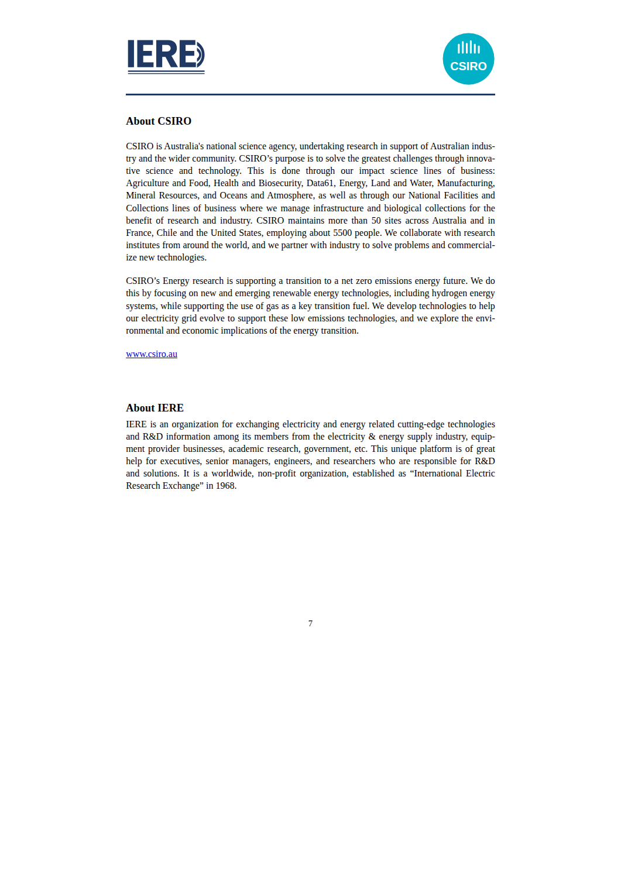CSIRO
About CSIRO
CSIRO is Australia's national science agency, undertaking research in support of Australian industry and the wider community. CSIRO’s purpose is to solve the greatest challenges through innovative science and technology. This is done through our impact science lines of business: Agriculture and Food, Health and Biosecurity, Data61, Energy, Land and Water, Manufacturing, Mineral Resources, and Oceans and Atmosphere, as well as through our National Facilities and Collections lines of business where we manage infrastructure and biological collections for the benefit of research and industry. CSIRO maintains more than 50 sites across Australia and in France, Chile and the United States, employing about 5500 people. We collaborate with research institutes from around the world, and we partner with industry to solve problems and commercialize new technologies.
CSIRO’s Energy research is supporting a transition to a net zero emissions energy future. We do this by focusing on new and emerging renewable energy technologies, including hydrogen energy systems, while supporting the use of gas as a key transition fuel. We develop technologies to help our electricity grid evolve to support these low emissions technologies, and we explore the environmental and economic implications of the energy transition.
www.csiro.au
About IERE
IERE is an organization for exchanging electricity and energy related cutting-edge technologies and R&D information among its members from the electricity & energy supply industry, equipment provider businesses, academic research, government, etc. This unique platform is of great help for executives, senior managers, engineers, and researchers who are responsible for R&D and solutions. It is a worldwide, non-profit organization, established as “International Electric Research Exchange” in 1968.
7